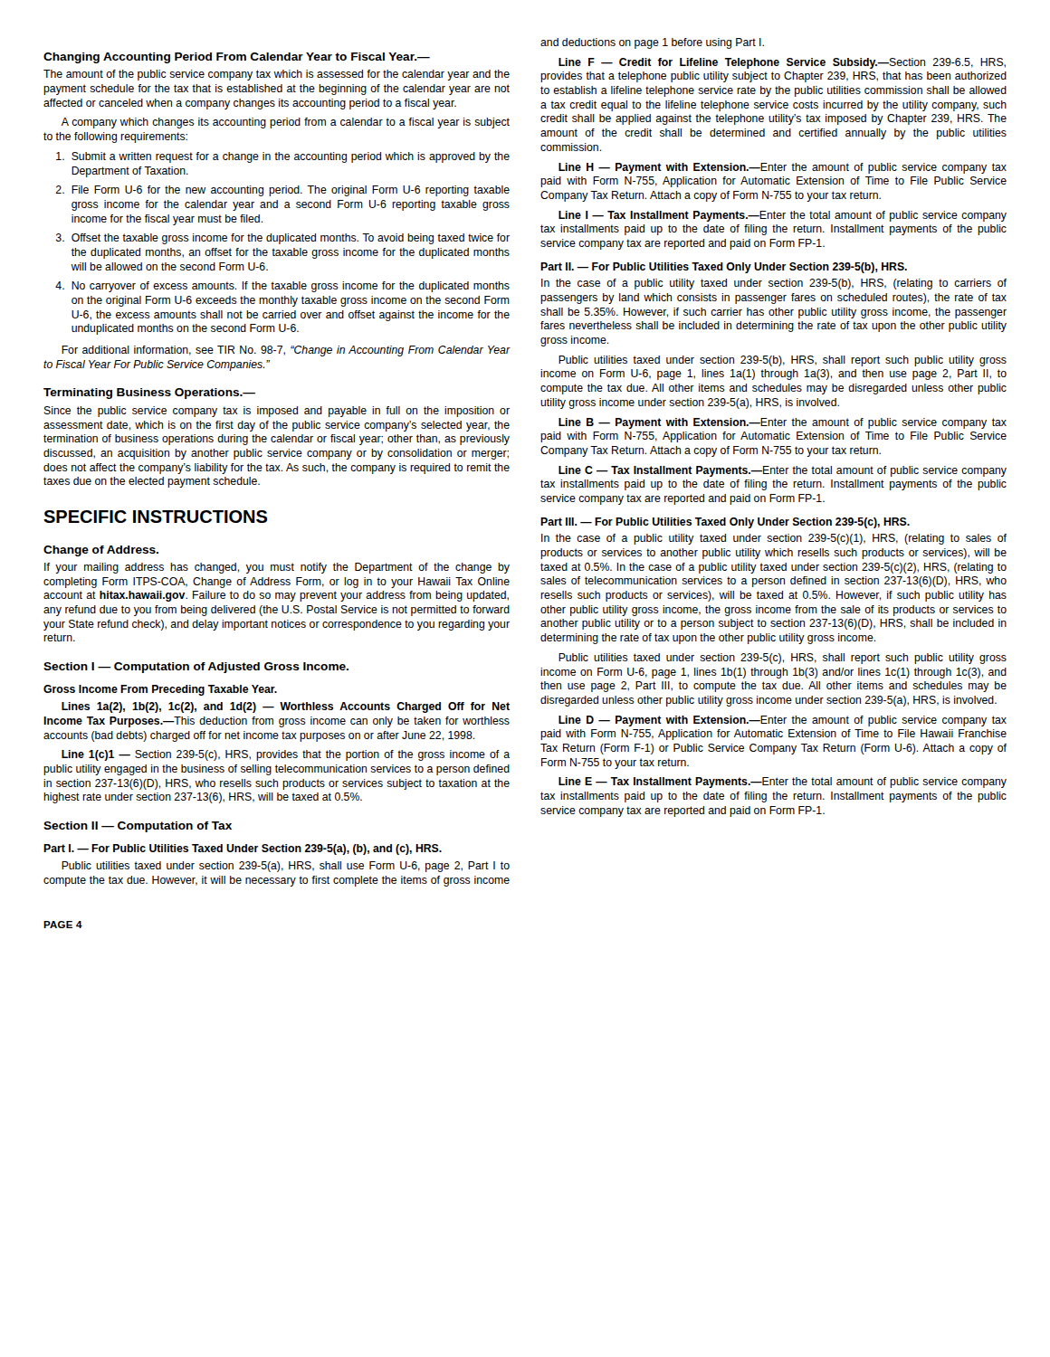Changing Accounting Period From Calendar Year to Fiscal Year.—
The amount of the public service company tax which is assessed for the calendar year and the payment schedule for the tax that is established at the beginning of the calendar year are not affected or canceled when a company changes its accounting period to a fiscal year.
A company which changes its accounting period from a calendar to a fiscal year is subject to the following requirements:
Submit a written request for a change in the accounting period which is approved by the Department of Taxation.
File Form U-6 for the new accounting period. The original Form U-6 reporting taxable gross income for the calendar year and a second Form U-6 reporting taxable gross income for the fiscal year must be filed.
Offset the taxable gross income for the duplicated months. To avoid being taxed twice for the duplicated months, an offset for the taxable gross income for the duplicated months will be allowed on the second Form U-6.
No carryover of excess amounts. If the taxable gross income for the duplicated months on the original Form U-6 exceeds the monthly taxable gross income on the second Form U-6, the excess amounts shall not be carried over and offset against the income for the unduplicated months on the second Form U-6.
For additional information, see TIR No. 98-7, “Change in Accounting From Calendar Year to Fiscal Year For Public Service Companies.”
Terminating Business Operations.—
Since the public service company tax is imposed and payable in full on the imposition or assessment date, which is on the first day of the public service company’s selected year, the termination of business operations during the calendar or fiscal year; other than, as previously discussed, an acquisition by another public service company or by consolidation or merger; does not affect the company’s liability for the tax. As such, the company is required to remit the taxes due on the elected payment schedule.
SPECIFIC INSTRUCTIONS
Change of Address.
If your mailing address has changed, you must notify the Department of the change by completing Form ITPS-COA, Change of Address Form, or log in to your Hawaii Tax Online account at hitax.hawaii.gov. Failure to do so may prevent your address from being updated, any refund due to you from being delivered (the U.S. Postal Service is not permitted to forward your State refund check), and delay important notices or correspondence to you regarding your return.
Section I — Computation of Adjusted Gross Income.
Gross Income From Preceding Taxable Year.
Lines 1a(2), 1b(2), 1c(2), and 1d(2) — Worthless Accounts Charged Off for Net Income Tax Purposes.—This deduction from gross income can only be taken for worthless accounts (bad debts) charged off for net income tax purposes on or after June 22, 1998.
Line 1(c)1 — Section 239-5(c), HRS, provides that the portion of the gross income of a public utility engaged in the business of selling telecommunication services to a person defined in section 237-13(6)(D), HRS, who resells such products or services subject to taxation at the highest rate under section 237-13(6), HRS, will be taxed at 0.5%.
Section II — Computation of Tax
Part I. — For Public Utilities Taxed Under Section 239-5(a), (b), and (c), HRS.
Public utilities taxed under section 239-5(a), HRS, shall use Form U-6, page 2, Part I to compute the tax due. However, it will be necessary to first complete the items of gross income and deductions on page 1 before using Part I.
Line F — Credit for Lifeline Telephone Service Subsidy.—Section 239-6.5, HRS, provides that a telephone public utility subject to Chapter 239, HRS, that has been authorized to establish a lifeline telephone service rate by the public utilities commission shall be allowed a tax credit equal to the lifeline telephone service costs incurred by the utility company, such credit shall be applied against the telephone utility’s tax imposed by Chapter 239, HRS. The amount of the credit shall be determined and certified annually by the public utilities commission.
Line H — Payment with Extension.—Enter the amount of public service company tax paid with Form N-755, Application for Automatic Extension of Time to File Public Service Company Tax Return. Attach a copy of Form N-755 to your tax return.
Line I — Tax Installment Payments.—Enter the total amount of public service company tax installments paid up to the date of filing the return. Installment payments of the public service company tax are reported and paid on Form FP-1.
Part II. — For Public Utilities Taxed Only Under Section 239-5(b), HRS.
In the case of a public utility taxed under section 239-5(b), HRS, (relating to carriers of passengers by land which consists in passenger fares on scheduled routes), the rate of tax shall be 5.35%. However, if such carrier has other public utility gross income, the passenger fares nevertheless shall be included in determining the rate of tax upon the other public utility gross income.
Public utilities taxed under section 239-5(b), HRS, shall report such public utility gross income on Form U-6, page 1, lines 1a(1) through 1a(3), and then use page 2, Part II, to compute the tax due. All other items and schedules may be disregarded unless other public utility gross income under section 239-5(a), HRS, is involved.
Line B — Payment with Extension.—Enter the amount of public service company tax paid with Form N-755, Application for Automatic Extension of Time to File Public Service Company Tax Return. Attach a copy of Form N-755 to your tax return.
Line C — Tax Installment Payments.—Enter the total amount of public service company tax installments paid up to the date of filing the return. Installment payments of the public service company tax are reported and paid on Form FP-1.
Part III. — For Public Utilities Taxed Only Under Section 239-5(c), HRS.
In the case of a public utility taxed under section 239-5(c)(1), HRS, (relating to sales of products or services to another public utility which resells such products or services), will be taxed at 0.5%. In the case of a public utility taxed under section 239-5(c)(2), HRS, (relating to sales of telecommunication services to a person defined in section 237-13(6)(D), HRS, who resells such products or services), will be taxed at 0.5%. However, if such public utility has other public utility gross income, the gross income from the sale of its products or services to another public utility or to a person subject to section 237-13(6)(D), HRS, shall be included in determining the rate of tax upon the other public utility gross income.
Public utilities taxed under section 239-5(c), HRS, shall report such public utility gross income on Form U-6, page 1, lines 1b(1) through 1b(3) and/or lines 1c(1) through 1c(3), and then use page 2, Part III, to compute the tax due. All other items and schedules may be disregarded unless other public utility gross income under section 239-5(a), HRS, is involved.
Line D — Payment with Extension.—Enter the amount of public service company tax paid with Form N-755, Application for Automatic Extension of Time to File Hawaii Franchise Tax Return (Form F-1) or Public Service Company Tax Return (Form U-6). Attach a copy of Form N-755 to your tax return.
Line E — Tax Installment Payments.—Enter the total amount of public service company tax installments paid up to the date of filing the return. Installment payments of the public service company tax are reported and paid on Form FP-1.
PAGE 4